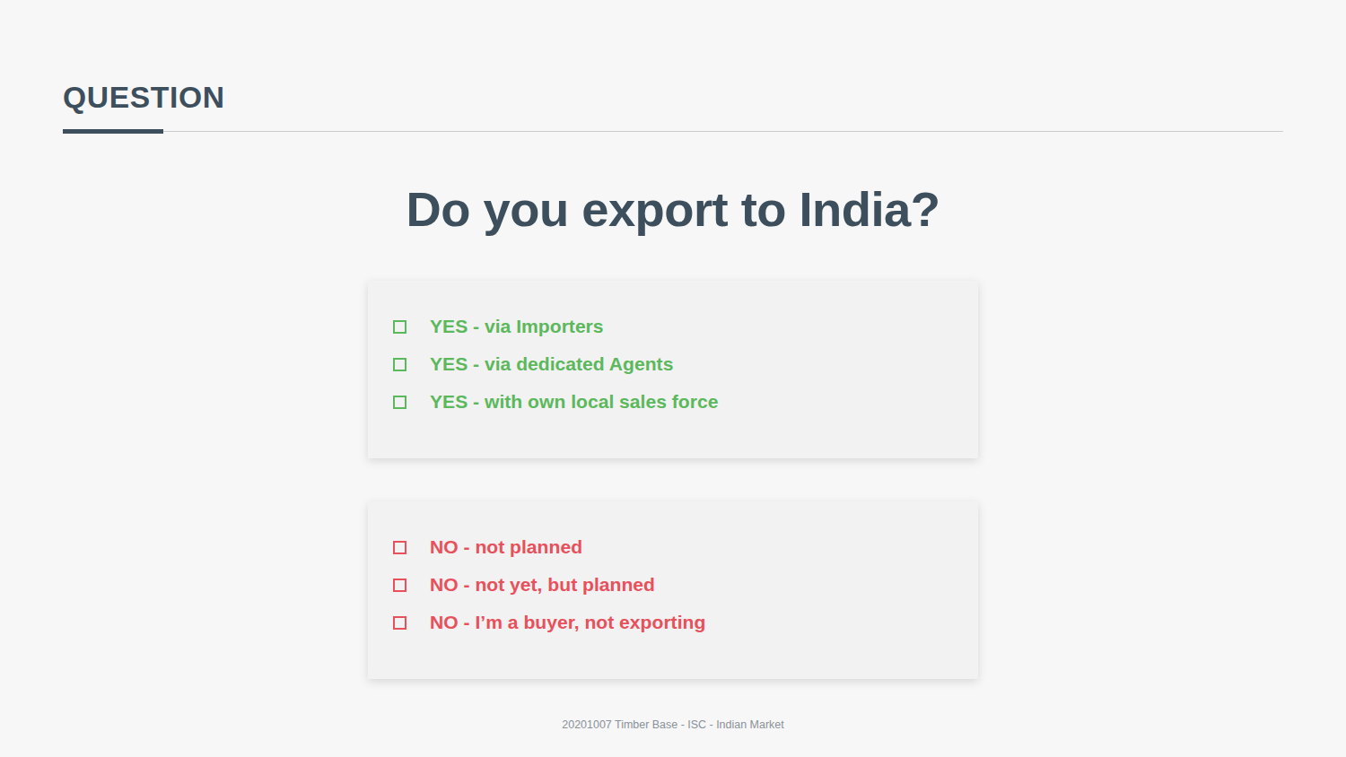QUESTION
Do you export to India?
YES - via Importers
YES - via dedicated Agents
YES - with own local sales force
NO - not planned
NO - not yet, but planned
NO - I’m a buyer, not exporting
20201007 Timber Base - ISC - Indian Market